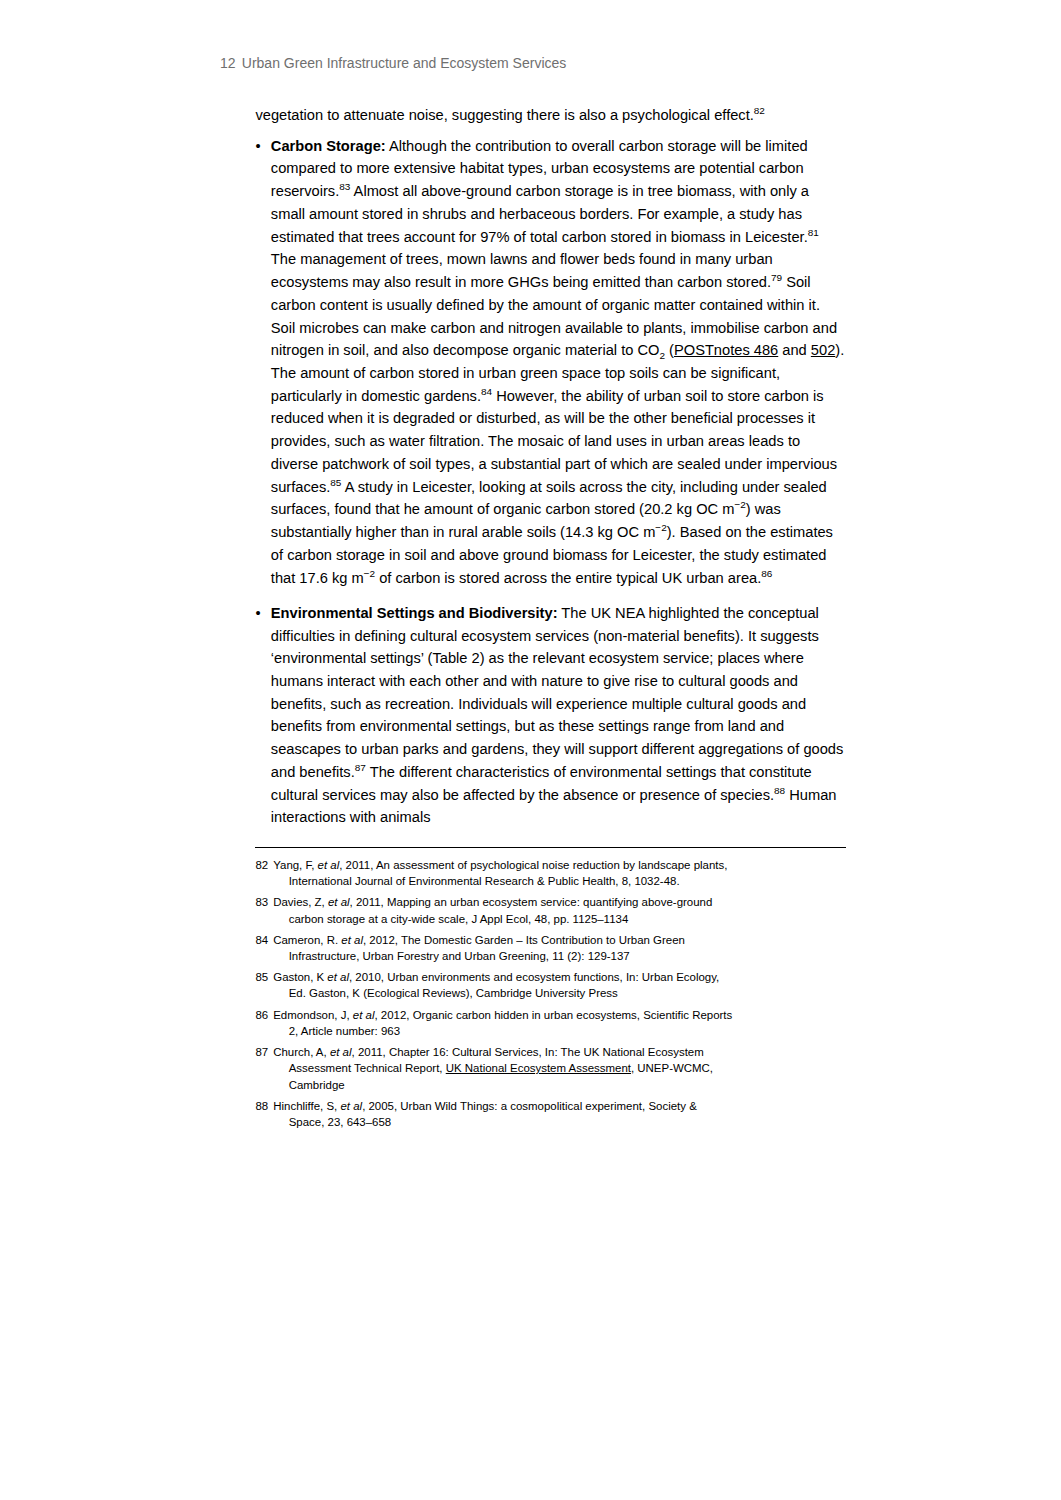12 Urban Green Infrastructure and Ecosystem Services
vegetation to attenuate noise, suggesting there is also a psychological effect.82
Carbon Storage: Although the contribution to overall carbon storage will be limited compared to more extensive habitat types, urban ecosystems are potential carbon reservoirs.83 Almost all above-ground carbon storage is in tree biomass, with only a small amount stored in shrubs and herbaceous borders. For example, a study has estimated that trees account for 97% of total carbon stored in biomass in Leicester.81 The management of trees, mown lawns and flower beds found in many urban ecosystems may also result in more GHGs being emitted than carbon stored.79 Soil carbon content is usually defined by the amount of organic matter contained within it. Soil microbes can make carbon and nitrogen available to plants, immobilise carbon and nitrogen in soil, and also decompose organic material to CO2 (POSTnotes 486 and 502). The amount of carbon stored in urban green space top soils can be significant, particularly in domestic gardens.84 However, the ability of urban soil to store carbon is reduced when it is degraded or disturbed, as will be the other beneficial processes it provides, such as water filtration. The mosaic of land uses in urban areas leads to diverse patchwork of soil types, a substantial part of which are sealed under impervious surfaces.85 A study in Leicester, looking at soils across the city, including under sealed surfaces, found that he amount of organic carbon stored (20.2 kg OC m−2) was substantially higher than in rural arable soils (14.3 kg OC m−2). Based on the estimates of carbon storage in soil and above ground biomass for Leicester, the study estimated that 17.6 kg m−2 of carbon is stored across the entire typical UK urban area.86
Environmental Settings and Biodiversity: The UK NEA highlighted the conceptual difficulties in defining cultural ecosystem services (non-material benefits). It suggests ‘environmental settings’ (Table 2) as the relevant ecosystem service; places where humans interact with each other and with nature to give rise to cultural goods and benefits, such as recreation. Individuals will experience multiple cultural goods and benefits from environmental settings, but as these settings range from land and seascapes to urban parks and gardens, they will support different aggregations of goods and benefits.87 The different characteristics of environmental settings that constitute cultural services may also be affected by the absence or presence of species.88 Human interactions with animals
82 Yang, F, et al, 2011, An assessment of psychological noise reduction by landscape plants, International Journal of Environmental Research & Public Health, 8, 1032-48.
83 Davies, Z, et al, 2011, Mapping an urban ecosystem service: quantifying above-ground carbon storage at a city-wide scale, J Appl Ecol, 48, pp. 1125–1134
84 Cameron, R. et al, 2012, The Domestic Garden – Its Contribution to Urban Green Infrastructure, Urban Forestry and Urban Greening, 11 (2): 129-137
85 Gaston, K et al, 2010, Urban environments and ecosystem functions, In: Urban Ecology, Ed. Gaston, K (Ecological Reviews), Cambridge University Press
86 Edmondson, J, et al, 2012, Organic carbon hidden in urban ecosystems, Scientific Reports 2, Article number: 963
87 Church, A, et al, 2011, Chapter 16: Cultural Services, In: The UK National Ecosystem Assessment Technical Report, UK National Ecosystem Assessment, UNEP-WCMC, Cambridge
88 Hinchliffe, S, et al, 2005, Urban Wild Things: a cosmopolitical experiment, Society & Space, 23, 643–658